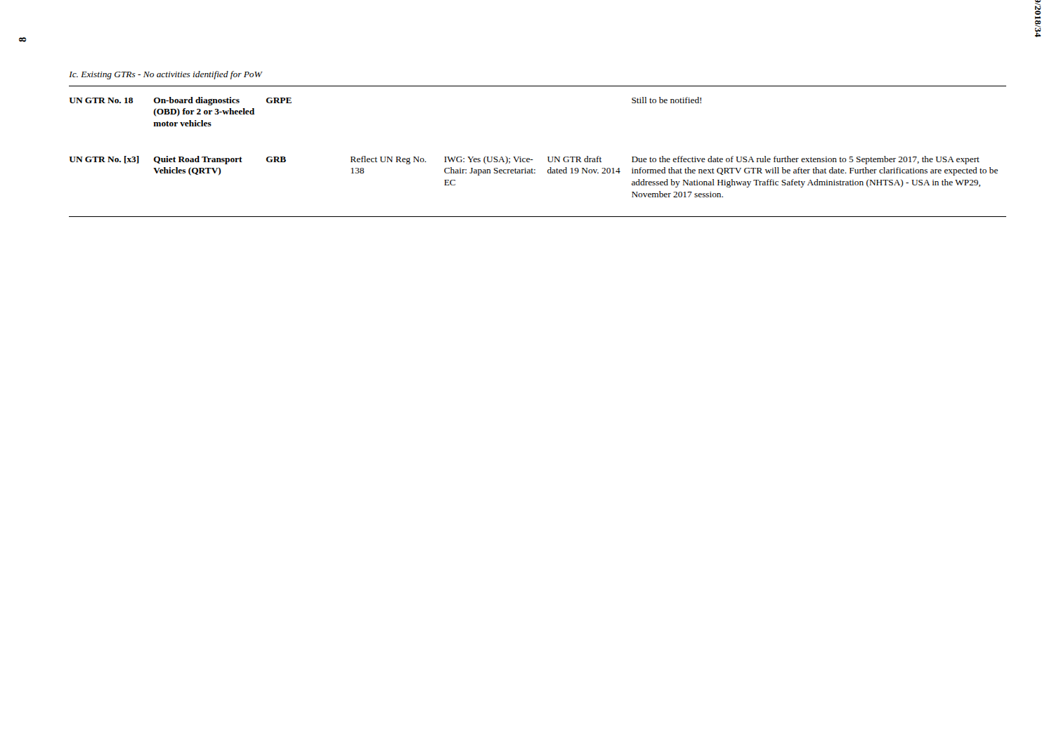8
ECE/TRANS/WP.29/2018/34
Ic. Existing GTRs - No activities identified for PoW
| UN GTR No. 18 | On-board diagnostics (OBD) for 2 or 3-wheeled motor vehicles | GRPE | | | | Still to be notified! |
| UN GTR No. [x3] | Quiet Road Transport Vehicles (QRTV) | GRB | Reflect UN Reg No. 138 | IWG: Yes (USA); Vice-Chair: Japan Secretariat: EC | UN GTR draft dated 19 Nov. 2014 | Due to the effective date of USA rule further extension to 5 September 2017, the USA expert informed that the next QRTV GTR will be after that date. Further clarifications are expected to be addressed by National Highway Traffic Safety Administration (NHTSA) - USA in the WP29, November 2017 session. |